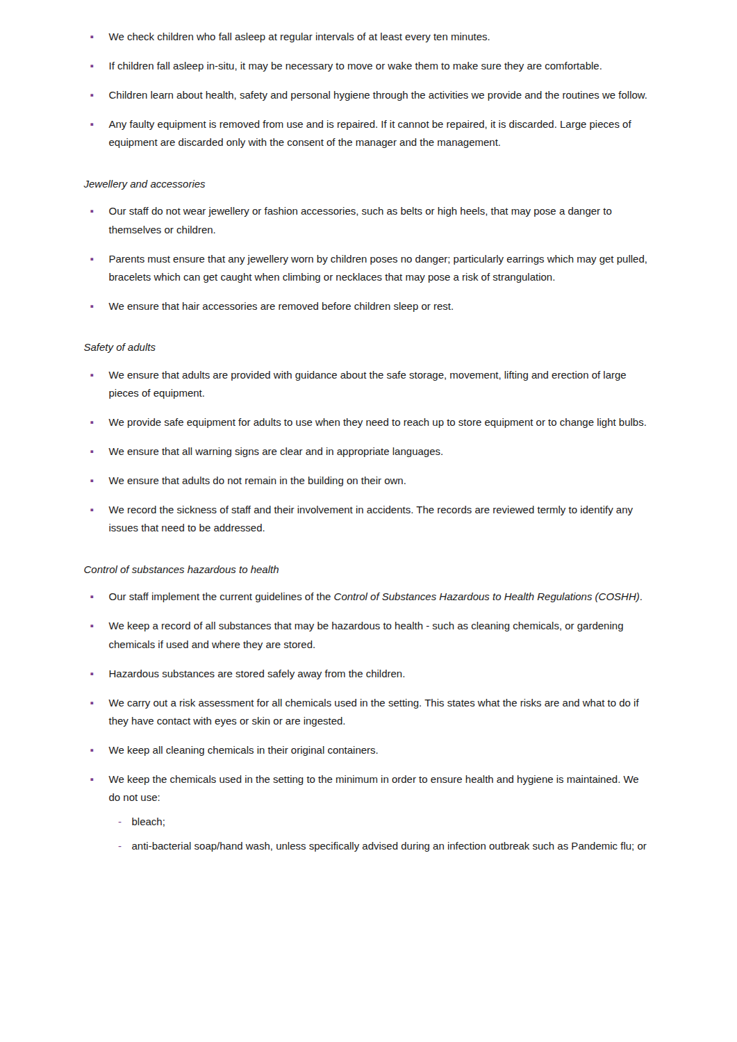We check children who fall asleep at regular intervals of at least every ten minutes.
If children fall asleep in-situ, it may be necessary to move or wake them to make sure they are comfortable.
Children learn about health, safety and personal hygiene through the activities we provide and the routines we follow.
Any faulty equipment is removed from use and is repaired. If it cannot be repaired, it is discarded. Large pieces of equipment are discarded only with the consent of the manager and the management.
Jewellery and accessories
Our staff do not wear jewellery or fashion accessories, such as belts or high heels, that may pose a danger to themselves or children.
Parents must ensure that any jewellery worn by children poses no danger; particularly earrings which may get pulled, bracelets which can get caught when climbing or necklaces that may pose a risk of strangulation.
We ensure that hair accessories are removed before children sleep or rest.
Safety of adults
We ensure that adults are provided with guidance about the safe storage, movement, lifting and erection of large pieces of equipment.
We provide safe equipment for adults to use when they need to reach up to store equipment or to change light bulbs.
We ensure that all warning signs are clear and in appropriate languages.
We ensure that adults do not remain in the building on their own.
We record the sickness of staff and their involvement in accidents. The records are reviewed termly to identify any issues that need to be addressed.
Control of substances hazardous to health
Our staff implement the current guidelines of the Control of Substances Hazardous to Health Regulations (COSHH).
We keep a record of all substances that may be hazardous to health - such as cleaning chemicals, or gardening chemicals if used and where they are stored.
Hazardous substances are stored safely away from the children.
We carry out a risk assessment for all chemicals used in the setting. This states what the risks are and what to do if they have contact with eyes or skin or are ingested.
We keep all cleaning chemicals in their original containers.
We keep the chemicals used in the setting to the minimum in order to ensure health and hygiene is maintained. We do not use:
bleach;
anti-bacterial soap/hand wash, unless specifically advised during an infection outbreak such as Pandemic flu; or